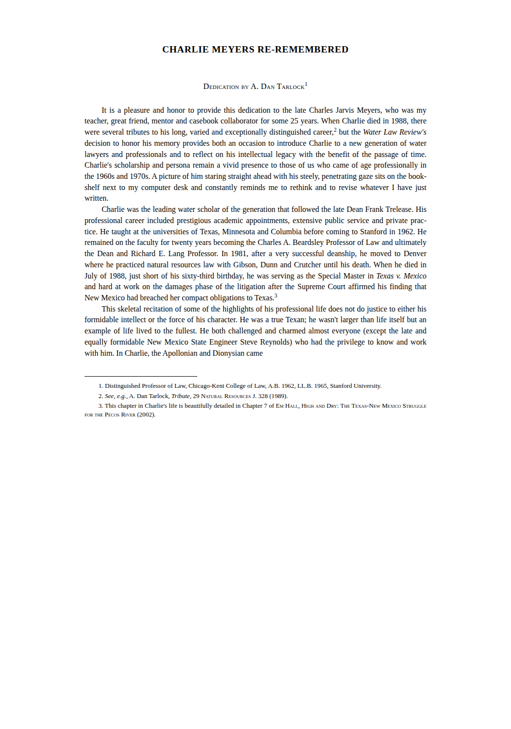CHARLIE MEYERS RE-REMEMBERED
Dedication by A. Dan Tarlock1
It is a pleasure and honor to provide this dedication to the late Charles Jarvis Meyers, who was my teacher, great friend, mentor and casebook collaborator for some 25 years. When Charlie died in 1988, there were several tributes to his long, varied and exceptionally distinguished career,2 but the Water Law Review's decision to honor his memory provides both an occasion to introduce Charlie to a new generation of water lawyers and professionals and to reflect on his intellectual legacy with the benefit of the passage of time. Charlie's scholarship and persona remain a vivid presence to those of us who came of age professionally in the 1960s and 1970s. A picture of him staring straight ahead with his steely, penetrating gaze sits on the bookshelf next to my computer desk and constantly reminds me to rethink and to revise whatever I have just written.
Charlie was the leading water scholar of the generation that followed the late Dean Frank Trelease. His professional career included prestigious academic appointments, extensive public service and private practice. He taught at the universities of Texas, Minnesota and Columbia before coming to Stanford in 1962. He remained on the faculty for twenty years becoming the Charles A. Beardsley Professor of Law and ultimately the Dean and Richard E. Lang Professor. In 1981, after a very successful deanship, he moved to Denver where he practiced natural resources law with Gibson, Dunn and Crutcher until his death. When he died in July of 1988, just short of his sixty-third birthday, he was serving as the Special Master in Texas v. Mexico and hard at work on the damages phase of the litigation after the Supreme Court affirmed his finding that New Mexico had breached her compact obligations to Texas.3
This skeletal recitation of some of the highlights of his professional life does not do justice to either his formidable intellect or the force of his character. He was a true Texan; he wasn't larger than life itself but an example of life lived to the fullest. He both challenged and charmed almost everyone (except the late and equally formidable New Mexico State Engineer Steve Reynolds) who had the privilege to know and work with him. In Charlie, the Apollonian and Dionysian came
1. Distinguished Professor of Law, Chicago-Kent College of Law, A.B. 1962, LL.B. 1965, Stanford University.
2. See, e.g., A. Dan Tarlock, Tribute, 29 Natural Resources J. 328 (1989).
3. This chapter in Charlie's life is beautifully detailed in Chapter 7 of Em Hall, High and Dry: The Texas-New Mexico Struggle for the Pecos River (2002).